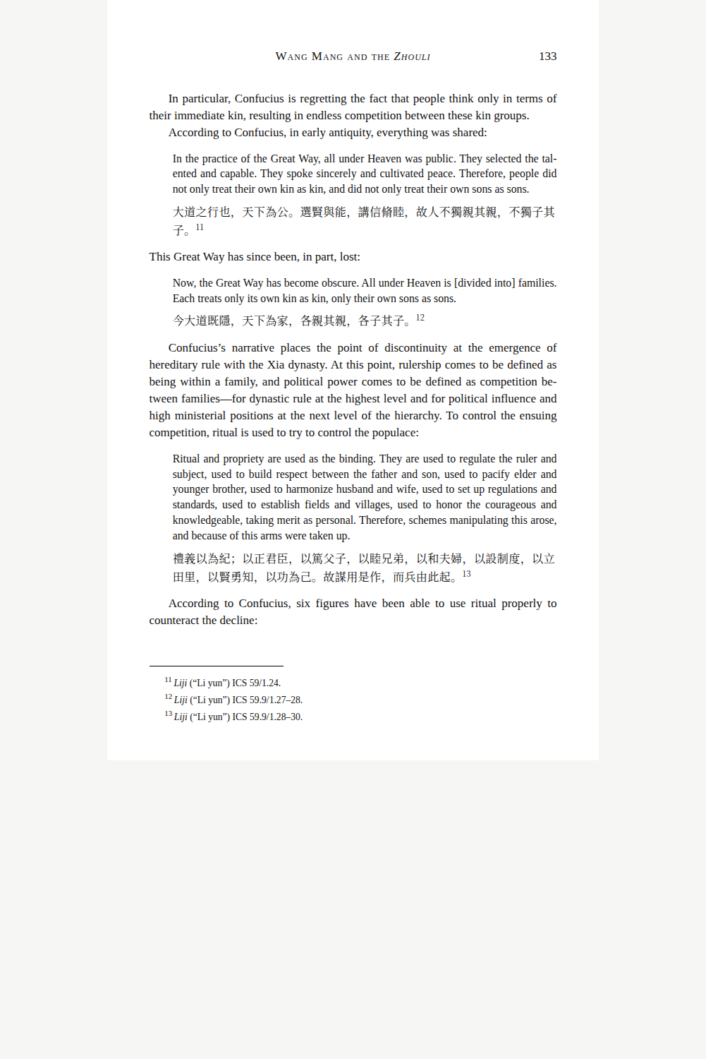Wang Mang and the Zhouli 133
In particular, Confucius is regretting the fact that people think only in terms of their immediate kin, resulting in endless competition between these kin groups.
According to Confucius, in early antiquity, everything was shared:
In the practice of the Great Way, all under Heaven was public. They selected the talented and capable. They spoke sincerely and cultivated peace. Therefore, people did not only treat their own kin as kin, and did not only treat their own sons as sons.
大道之行也，天下為公。選賢與能，講信脩睦，故人不獨親其親，不獨子其子。11
This Great Way has since been, in part, lost:
Now, the Great Way has become obscure. All under Heaven is [divided into] families. Each treats only its own kin as kin, only their own sons as sons.
今大道既隱，天下為家，各親其親，各子其子。12
Confucius’s narrative places the point of discontinuity at the emergence of hereditary rule with the Xia dynasty. At this point, rulership comes to be defined as being within a family, and political power comes to be defined as competition between families—for dynastic rule at the highest level and for political influence and high ministerial positions at the next level of the hierarchy. To control the ensuing competition, ritual is used to try to control the populace:
Ritual and propriety are used as the binding. They are used to regulate the ruler and subject, used to build respect between the father and son, used to pacify elder and younger brother, used to harmonize husband and wife, used to set up regulations and standards, used to establish fields and villages, used to honor the courageous and knowledgeable, taking merit as personal. Therefore, schemes manipulating this arose, and because of this arms were taken up.
禮義以為紀；以正君臣，以篤父子，以睦兄弟，以和夫婦，以設制度，以立田里，以賢勇知，以功為己。故謀用是作，而兵由此起。13
According to Confucius, six figures have been able to use ritual properly to counteract the decline:
11 Liji (“Li yun”) ICS 59/1.24.
12 Liji (“Li yun”) ICS 59.9/1.27–28.
13 Liji (“Li yun”) ICS 59.9/1.28–30.